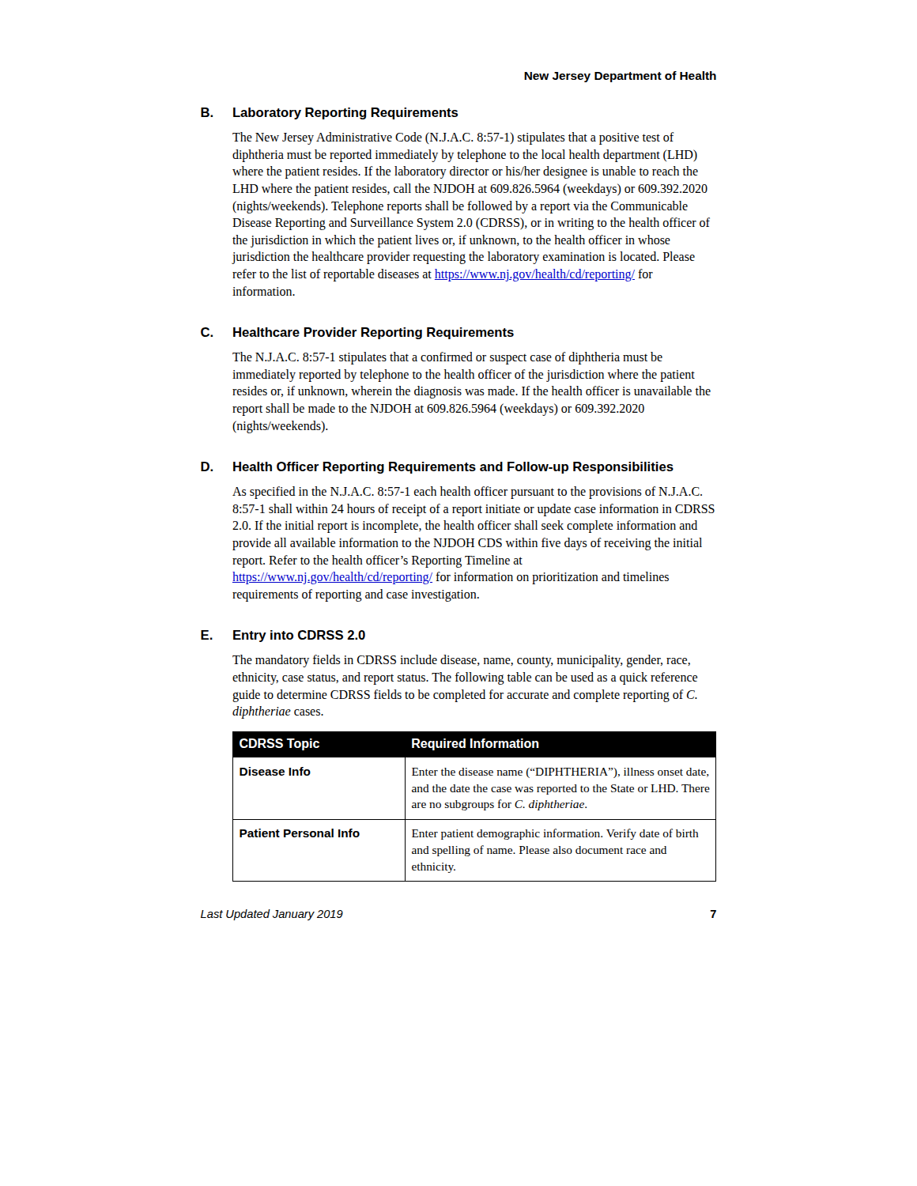New Jersey Department of Health
B. Laboratory Reporting Requirements
The New Jersey Administrative Code (N.J.A.C. 8:57-1) stipulates that a positive test of diphtheria must be reported immediately by telephone to the local health department (LHD) where the patient resides. If the laboratory director or his/her designee is unable to reach the LHD where the patient resides, call the NJDOH at 609.826.5964 (weekdays) or 609.392.2020 (nights/weekends). Telephone reports shall be followed by a report via the Communicable Disease Reporting and Surveillance System 2.0 (CDRSS), or in writing to the health officer of the jurisdiction in which the patient lives or, if unknown, to the health officer in whose jurisdiction the healthcare provider requesting the laboratory examination is located. Please refer to the list of reportable diseases at https://www.nj.gov/health/cd/reporting/ for information.
C. Healthcare Provider Reporting Requirements
The N.J.A.C. 8:57-1 stipulates that a confirmed or suspect case of diphtheria must be immediately reported by telephone to the health officer of the jurisdiction where the patient resides or, if unknown, wherein the diagnosis was made. If the health officer is unavailable the report shall be made to the NJDOH at 609.826.5964 (weekdays) or 609.392.2020 (nights/weekends).
D. Health Officer Reporting Requirements and Follow-up Responsibilities
As specified in the N.J.A.C. 8:57-1 each health officer pursuant to the provisions of N.J.A.C. 8:57-1 shall within 24 hours of receipt of a report initiate or update case information in CDRSS 2.0. If the initial report is incomplete, the health officer shall seek complete information and provide all available information to the NJDOH CDS within five days of receiving the initial report. Refer to the health officer’s Reporting Timeline at https://www.nj.gov/health/cd/reporting/ for information on prioritization and timelines requirements of reporting and case investigation.
E. Entry into CDRSS 2.0
The mandatory fields in CDRSS include disease, name, county, municipality, gender, race, ethnicity, case status, and report status. The following table can be used as a quick reference guide to determine CDRSS fields to be completed for accurate and complete reporting of C. diphtheriae cases.
| CDRSS Topic | Required Information |
| --- | --- |
| Disease Info | Enter the disease name (“DIPHTHERIA”), illness onset date, and the date the case was reported to the State or LHD. There are no subgroups for C. diphtheriae . |
| Patient Personal Info | Enter patient demographic information. Verify date of birth and spelling of name. Please also document race and ethnicity. |
Last Updated January 2019 7